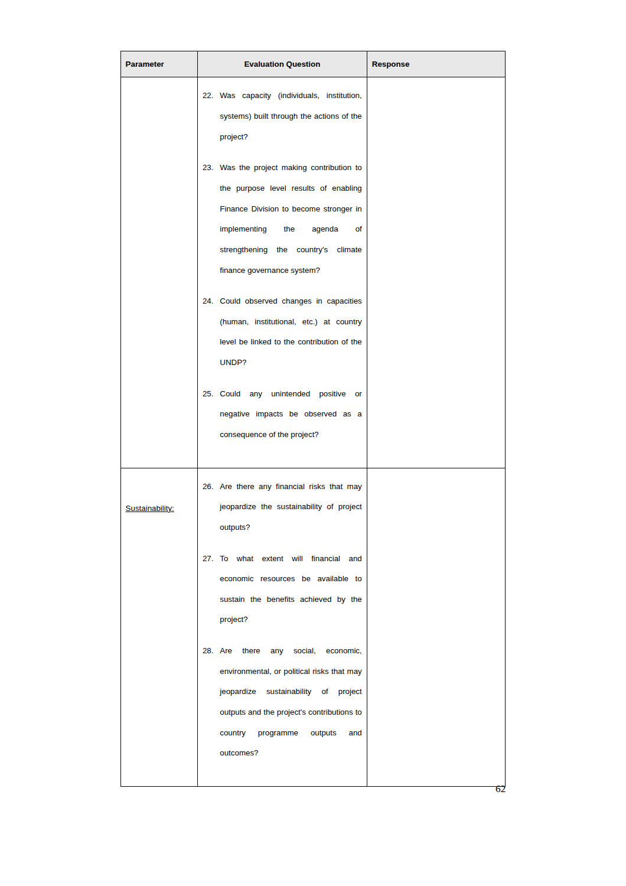| Parameter | Evaluation Question | Response |
| --- | --- | --- |
| | 22. Was capacity (individuals, institution, systems) built through the actions of the project? 23. Was the project making contribution to the purpose level results of enabling Finance Division to become stronger in implementing the agenda of strengthening the country's climate finance governance system? 24. Could observed changes in capacities (human, institutional, etc.) at country level be linked to the contribution of the UNDP? 25. Could any unintended positive or negative impacts be observed as a consequence of the project? | |
| Sustainability: | 26. Are there any financial risks that may jeopardize the sustainability of project outputs? 27. To what extent will financial and economic resources be available to sustain the benefits achieved by the project? 28. Are there any social, economic, environmental, or political risks that may jeopardize sustainability of project outputs and the project's contributions to country programme outputs and outcomes? | |
62